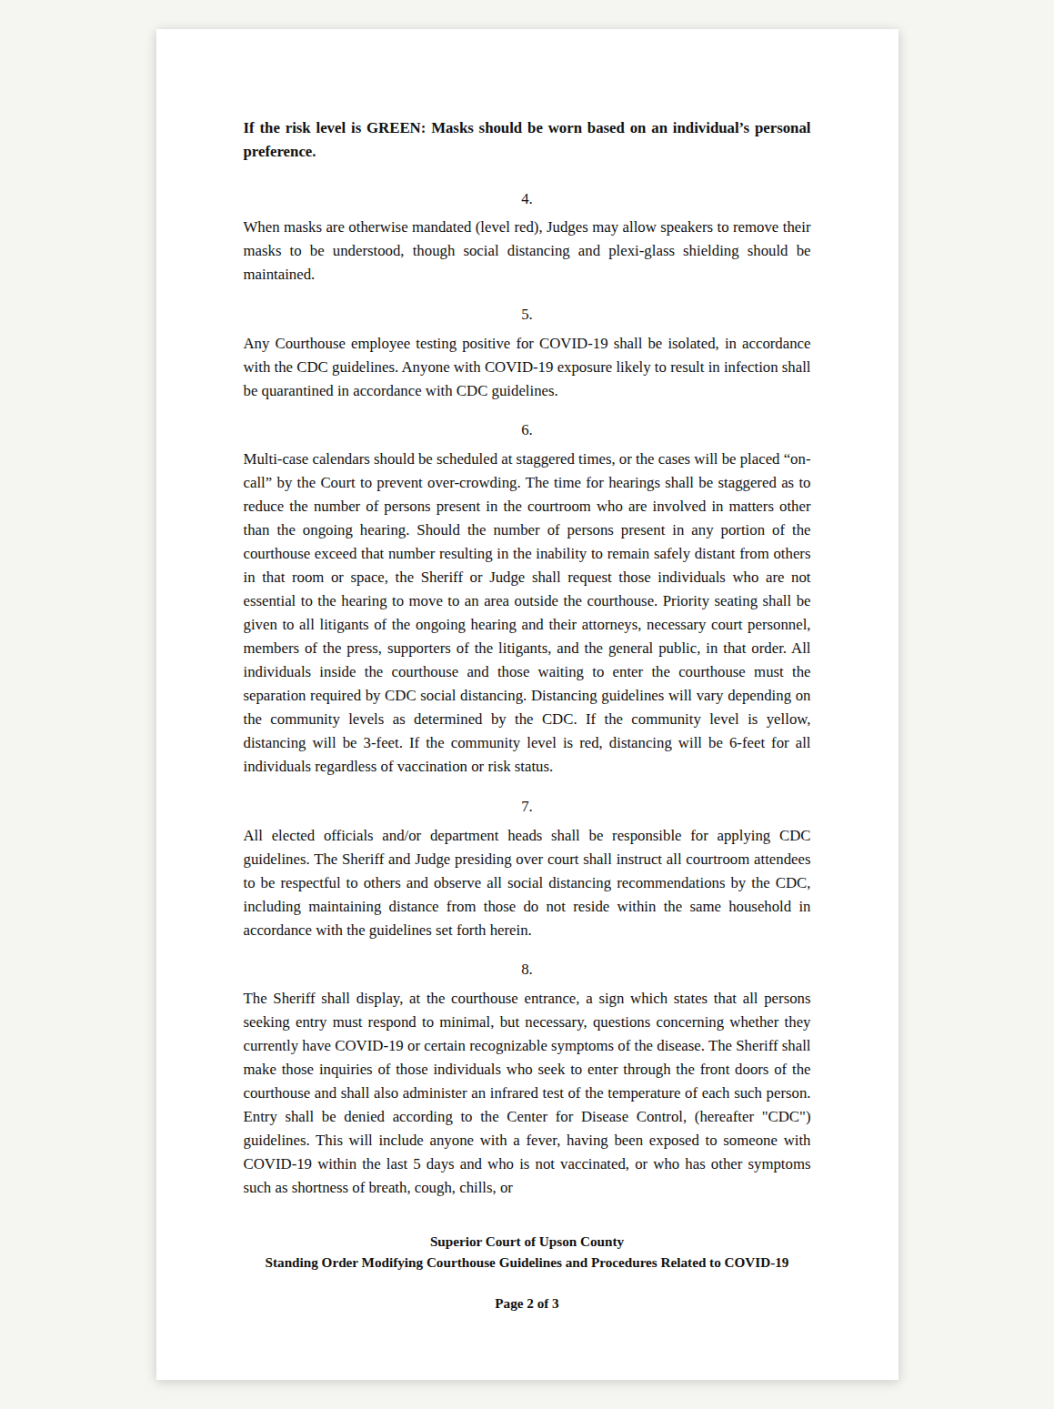If the risk level is GREEN: Masks should be worn based on an individual’s personal preference.
4.
When masks are otherwise mandated (level red), Judges may allow speakers to remove their masks to be understood, though social distancing and plexi-glass shielding should be maintained.
5.
Any Courthouse employee testing positive for COVID-19 shall be isolated, in accordance with the CDC guidelines. Anyone with COVID-19 exposure likely to result in infection shall be quarantined in accordance with CDC guidelines.
6.
Multi-case calendars should be scheduled at staggered times, or the cases will be placed “on-call” by the Court to prevent over-crowding. The time for hearings shall be staggered as to reduce the number of persons present in the courtroom who are involved in matters other than the ongoing hearing. Should the number of persons present in any portion of the courthouse exceed that number resulting in the inability to remain safely distant from others in that room or space, the Sheriff or Judge shall request those individuals who are not essential to the hearing to move to an area outside the courthouse. Priority seating shall be given to all litigants of the ongoing hearing and their attorneys, necessary court personnel, members of the press, supporters of the litigants, and the general public, in that order. All individuals inside the courthouse and those waiting to enter the courthouse must the separation required by CDC social distancing. Distancing guidelines will vary depending on the community levels as determined by the CDC. If the community level is yellow, distancing will be 3-feet. If the community level is red, distancing will be 6-feet for all individuals regardless of vaccination or risk status.
7.
All elected officials and/or department heads shall be responsible for applying CDC guidelines. The Sheriff and Judge presiding over court shall instruct all courtroom attendees to be respectful to others and observe all social distancing recommendations by the CDC, including maintaining distance from those do not reside within the same household in accordance with the guidelines set forth herein.
8.
The Sheriff shall display, at the courthouse entrance, a sign which states that all persons seeking entry must respond to minimal, but necessary, questions concerning whether they currently have COVID-19 or certain recognizable symptoms of the disease. The Sheriff shall make those inquiries of those individuals who seek to enter through the front doors of the courthouse and shall also administer an infrared test of the temperature of each such person. Entry shall be denied according to the Center for Disease Control, (hereafter "CDC") guidelines. This will include anyone with a fever, having been exposed to someone with COVID-19 within the last 5 days and who is not vaccinated, or who has other symptoms such as shortness of breath, cough, chills, or
Superior Court of Upson County
Standing Order Modifying Courthouse Guidelines and Procedures Related to COVID-19
Page 2 of 3